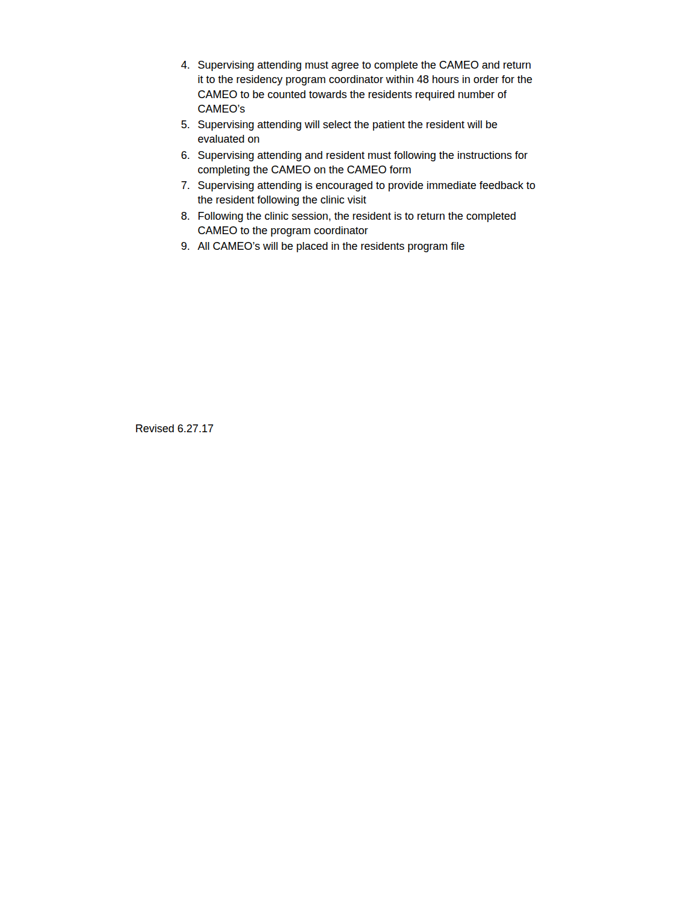Supervising attending must agree to complete the CAMEO and return it to the residency program coordinator within 48 hours in order for the CAMEO to be counted towards the residents required number of CAMEO’s
Supervising attending will select the patient the resident will be evaluated on
Supervising attending and resident must following the instructions for completing the CAMEO on the CAMEO form
Supervising attending is encouraged to provide immediate feedback to the resident following the clinic visit
Following the clinic session, the resident is to return the completed CAMEO to the program coordinator
All CAMEO’s will be placed in the residents program file
Revised 6.27.17